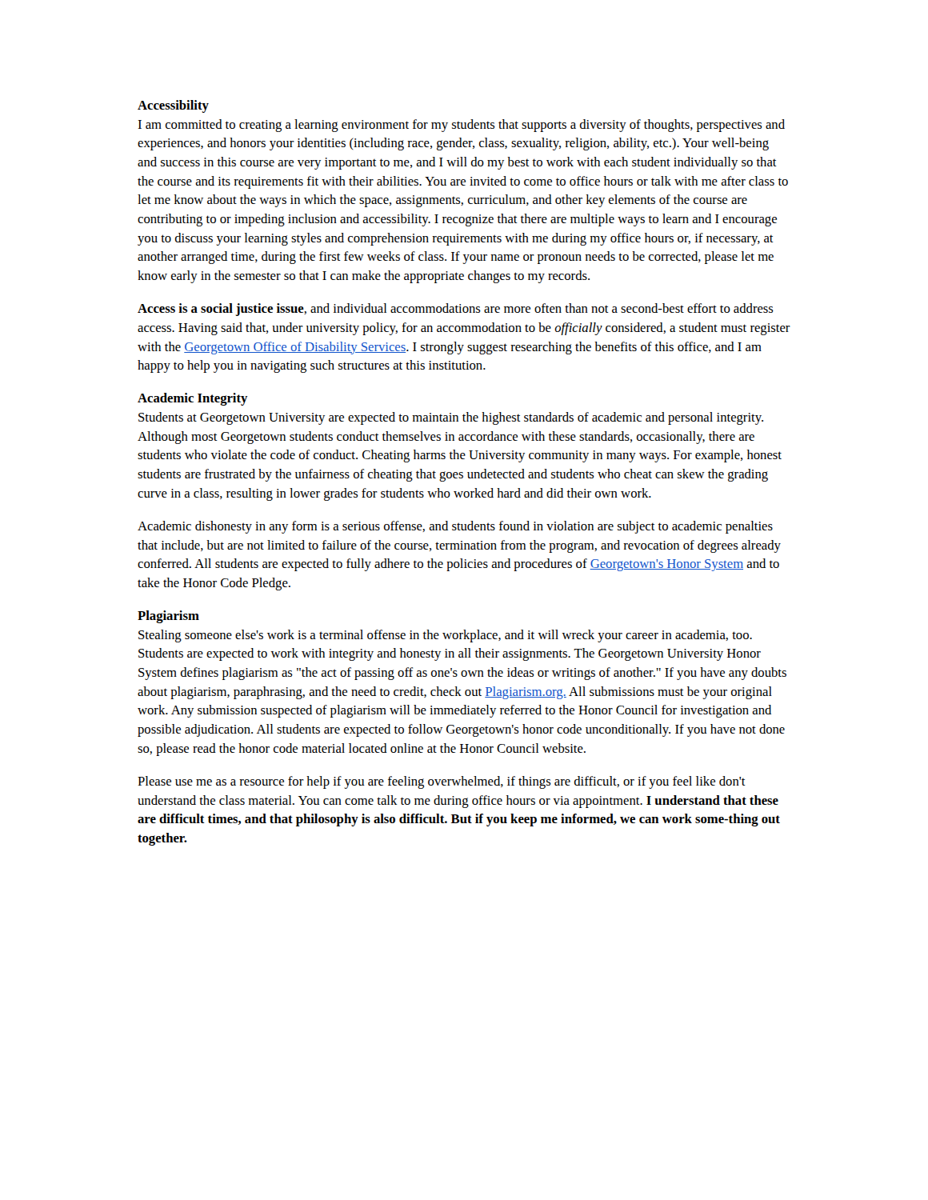Accessibility
I am committed to creating a learning environment for my students that supports a diversity of thoughts, perspectives and experiences, and honors your identities (including race, gender, class, sexuality, religion, ability, etc.). Your well-being and success in this course are very important to me, and I will do my best to work with each student individually so that the course and its requirements fit with their abilities. You are invited to come to office hours or talk with me after class to let me know about the ways in which the space, assignments, curriculum, and other key elements of the course are contributing to or impeding inclusion and accessibility. I recognize that there are multiple ways to learn and I encourage you to discuss your learning styles and comprehension requirements with me during my office hours or, if necessary, at another arranged time, during the first few weeks of class. If your name or pronoun needs to be corrected, please let me know early in the semester so that I can make the appropriate changes to my records.
Access is a social justice issue, and individual accommodations are more often than not a second-best effort to address access. Having said that, under university policy, for an accommodation to be officially considered, a student must register with the Georgetown Office of Disability Services. I strongly suggest researching the benefits of this office, and I am happy to help you in navigating such structures at this institution.
Academic Integrity
Students at Georgetown University are expected to maintain the highest standards of academic and personal integrity. Although most Georgetown students conduct themselves in accordance with these standards, occasionally, there are students who violate the code of conduct. Cheating harms the University community in many ways. For example, honest students are frustrated by the unfairness of cheating that goes undetected and students who cheat can skew the grading curve in a class, resulting in lower grades for students who worked hard and did their own work.
Academic dishonesty in any form is a serious offense, and students found in violation are subject to academic penalties that include, but are not limited to failure of the course, termination from the program, and revocation of degrees already conferred. All students are expected to fully adhere to the policies and procedures of Georgetown's Honor System and to take the Honor Code Pledge.
Plagiarism
Stealing someone else's work is a terminal offense in the workplace, and it will wreck your career in academia, too. Students are expected to work with integrity and honesty in all their assignments. The Georgetown University Honor System defines plagiarism as "the act of passing off as one's own the ideas or writings of another." If you have any doubts about plagiarism, paraphrasing, and the need to credit, check out Plagiarism.org. All submissions must be your original work. Any submission suspected of plagiarism will be immediately referred to the Honor Council for investigation and possible adjudication. All students are expected to follow Georgetown's honor code unconditionally. If you have not done so, please read the honor code material located online at the Honor Council website.
Please use me as a resource for help if you are feeling overwhelmed, if things are difficult, or if you feel like don't understand the class material. You can come talk to me during office hours or via appointment. I understand that these are difficult times, and that philosophy is also difficult. But if you keep me informed, we can work some-thing out together.